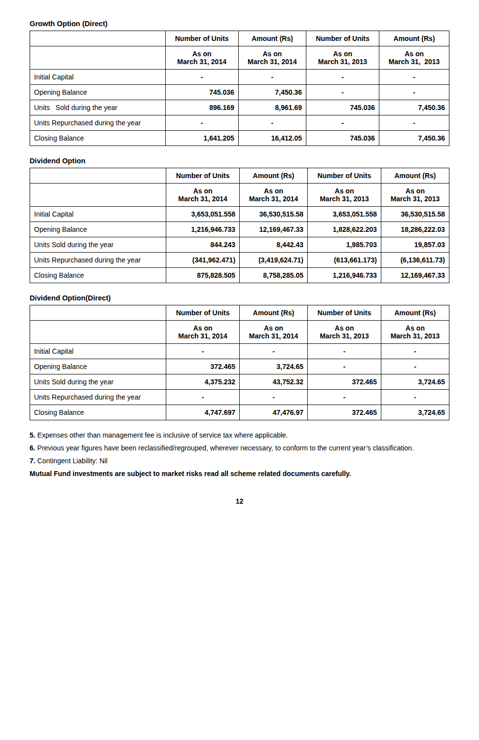Growth Option (Direct)
| | Number of Units | Amount (Rs) | Number of Units | Amount (Rs) |
| --- | --- | --- | --- | --- |
| | As on March 31, 2014 | As on March 31, 2014 | As on March 31, 2013 | As on March 31, 2013 |
| Initial Capital | - | - | - | - |
| Opening Balance | 745.036 | 7,450.36 | - | - |
| Units Sold during the year | 896.169 | 8,961.69 | 745.036 | 7,450.36 |
| Units Repurchased during the year | - | - | - | - |
| Closing Balance | 1,641.205 | 16,412.05 | 745.036 | 7,450.36 |
Dividend Option
| | Number of Units | Amount (Rs) | Number of Units | Amount (Rs) |
| --- | --- | --- | --- | --- |
| | As on March 31, 2014 | As on March 31, 2014 | As on March 31, 2013 | As on March 31, 2013 |
| Initial Capital | 3,653,051.558 | 36,530,515.58 | 3,653,051.558 | 36,530,515.58 |
| Opening Balance | 1,216,946.733 | 12,169,467.33 | 1,828,622.203 | 18,286,222.03 |
| Units Sold during the year | 844.243 | 8,442.43 | 1,985.703 | 19,857.03 |
| Units Repurchased during the year | (341,962.471) | (3,419,624.71) | (613,661.173) | (6,136,611.73) |
| Closing Balance | 875,828.505 | 8,758,285.05 | 1,216,946.733 | 12,169,467.33 |
Dividend Option(Direct)
| | Number of Units | Amount (Rs) | Number of Units | Amount (Rs) |
| --- | --- | --- | --- | --- |
| | As on March 31, 2014 | As on March 31, 2014 | As on March 31, 2013 | As on March 31, 2013 |
| Initial Capital | - | - | - | - |
| Opening Balance | 372.465 | 3,724.65 | - | - |
| Units Sold during the year | 4,375.232 | 43,752.32 | 372.465 | 3,724.65 |
| Units Repurchased during the year | - | - | - | - |
| Closing Balance | 4,747.697 | 47,476.97 | 372.465 | 3,724.65 |
5. Expenses other than management fee is inclusive of service tax where applicable.
6. Previous year figures have been reclassified/regrouped, wherever necessary, to conform to the current year’s classification.
7. Contingent Liability: Nil
Mutual Fund investments are subject to market risks read all scheme related documents carefully.
12